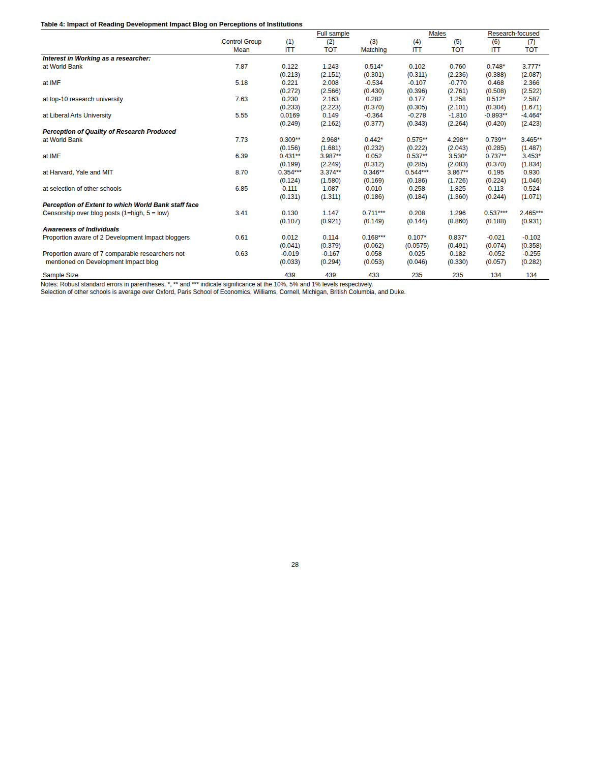Table 4: Impact of Reading Development Impact Blog on Perceptions of Institutions
| | | Full sample | Males | Research-focused |
| | Control Group | (1) | (2) | (3) | (4) | (5) | (6) | (7) |
| | Mean | ITT | TOT | Matching | ITT | TOT | ITT | TOT |
| Interest in Working as a researcher: | | | | | | | | |
| at World Bank | 7.87 | 0.122 | 1.243 | 0.514* | 0.102 | 0.760 | 0.748* | 3.777* |
| | | (0.213) | (2.151) | (0.301) | (0.311) | (2.236) | (0.388) | (2.087) |
| at IMF | 5.18 | 0.221 | 2.008 | -0.534 | -0.107 | -0.770 | 0.468 | 2.366 |
| | | (0.272) | (2.566) | (0.430) | (0.396) | (2.761) | (0.508) | (2.522) |
| at top-10 research university | 7.63 | 0.230 | 2.163 | 0.282 | 0.177 | 1.258 | 0.512* | 2.587 |
| | | (0.233) | (2.223) | (0.370) | (0.305) | (2.101) | (0.304) | (1.671) |
| at Liberal Arts University | 5.55 | 0.0169 | 0.149 | -0.364 | -0.278 | -1.810 | -0.893** | -4.464* |
| | | (0.249) | (2.162) | (0.377) | (0.343) | (2.264) | (0.420) | (2.423) |
| Perception of Quality of Research Produced | | | | | | | | |
| at World Bank | 7.73 | 0.309** | 2.968* | 0.442* | 0.575** | 4.298** | 0.739** | 3.465** |
| | | (0.156) | (1.681) | (0.232) | (0.222) | (2.043) | (0.285) | (1.487) |
| at IMF | 6.39 | 0.431** | 3.987** | 0.052 | 0.537** | 3.530* | 0.737** | 3.453* |
| | | (0.199) | (2.249) | (0.312) | (0.285) | (2.083) | (0.370) | (1.834) |
| at Harvard, Yale and MIT | 8.70 | 0.354*** | 3.374** | 0.346** | 0.544*** | 3.867** | 0.195 | 0.930 |
| | | (0.124) | (1.580) | (0.169) | (0.186) | (1.726) | (0.224) | (1.046) |
| at selection of other schools | 6.85 | 0.111 | 1.087 | 0.010 | 0.258 | 1.825 | 0.113 | 0.524 |
| | | (0.131) | (1.311) | (0.186) | (0.184) | (1.360) | (0.244) | (1.071) |
| Perception of Extent to which World Bank staff face | | | | | | | | |
| Censorship over blog posts (1=high, 5 = low) | 3.41 | 0.130 | 1.147 | 0.711*** | 0.208 | 1.296 | 0.537*** | 2.465*** |
| | | (0.107) | (0.921) | (0.149) | (0.144) | (0.860) | (0.188) | (0.931) |
| Awareness of Individuals | | | | | | | | |
| Proportion aware of 2 Development Impact bloggers | 0.61 | 0.012 | 0.114 | 0.168*** | 0.107* | 0.837* | -0.021 | -0.102 |
| | | (0.041) | (0.379) | (0.062) | (0.0575) | (0.491) | (0.074) | (0.358) |
| Proportion aware of 7 comparable researchers not | 0.63 | -0.019 | -0.167 | 0.058 | 0.025 | 0.182 | -0.052 | -0.255 |
| mentioned on Development Impact blog | | (0.033) | (0.294) | (0.053) | (0.046) | (0.330) | (0.057) | (0.282) |
| Sample Size | | 439 | 439 | 433 | 235 | 235 | 134 | 134 |
Notes: Robust standard errors in parentheses, *, ** and *** indicate significance at the 10%, 5% and 1% levels respectively.
Selection of other schools is average over Oxford, Paris School of Economics, Williams, Cornell, Michigan, British Columbia, and Duke.
28